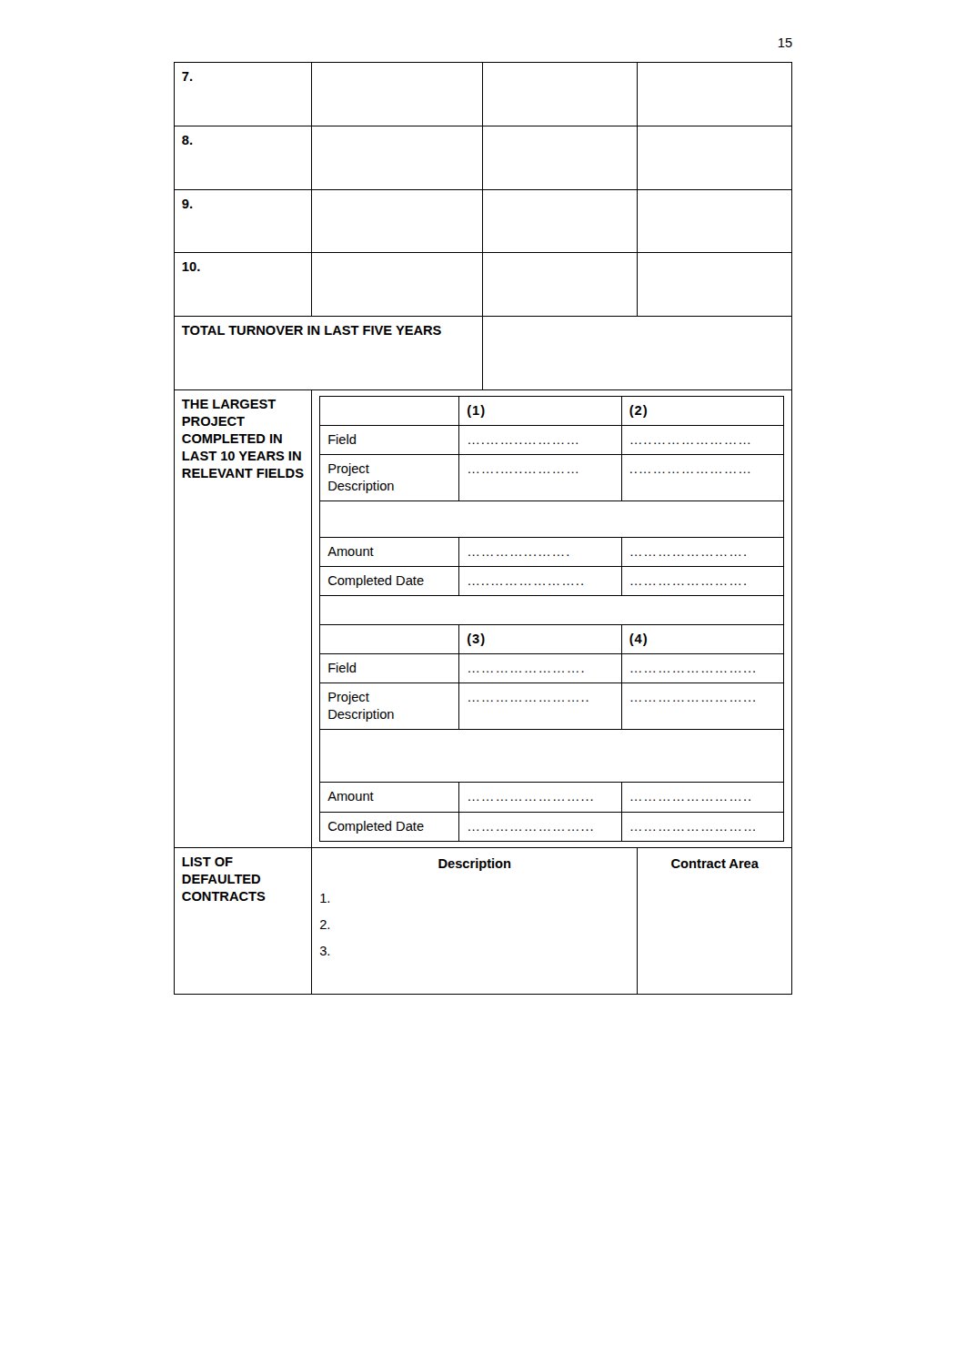15
| 7. | | | |
| 8. | | | |
| 9. | | | |
| 10. | | | |
| TOTAL TURNOVER IN LAST FIVE YEARS | |
| THE LARGEST PROJECT COMPLETED IN LAST 10 YEARS IN RELEVANT FIELDS | / / (1) / (2) / / Field / ….……..………… / …..………………… / / Project Description / …….…..………… / ..…………………… / / Amount / …………...……. / ……………………. / / Completed Date / …..……………….. / ……………………. / / / (3) / (4) / / Field / ……………………. / ……………………... / / Project Description / …………………….. / ……………………... / / Amount / ……………………... / …………………….. / / Completed Date / ……………………... / ……………………… / |
| LIST OF DEFAULTED CONTRACTS | / Description / / 1. 2. 3. / | / Contract Area / |